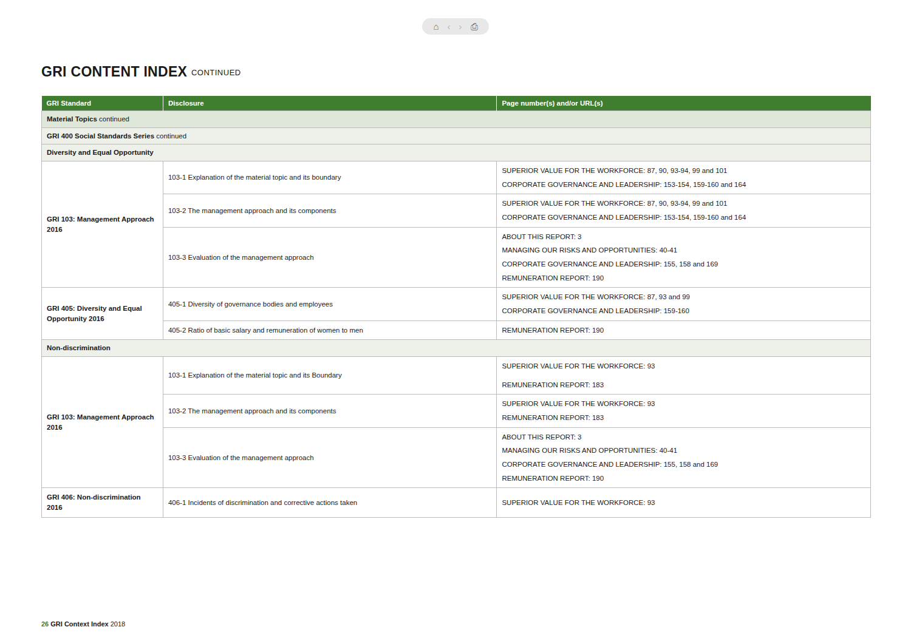⌂ ‹ › ⎙
GRI CONTENT INDEX CONTINUED
| GRI Standard | Disclosure | Page number(s) and/or URL(s) |
| --- | --- | --- |
| Material Topics continued |
| GRI 400 Social Standards Series continued |
| Diversity and Equal Opportunity |
| GRI 103: Management Approach 2016 | 103-1 Explanation of the material topic and its boundary | SUPERIOR VALUE FOR THE WORKFORCE: 87, 90, 93-94, 99 and 101 CORPORATE GOVERNANCE AND LEADERSHIP: 153-154, 159-160 and 164 |
| 103-2 The management approach and its components | SUPERIOR VALUE FOR THE WORKFORCE: 87, 90, 93-94, 99 and 101 CORPORATE GOVERNANCE AND LEADERSHIP: 153-154, 159-160 and 164 |
| 103-3 Evaluation of the management approach | ABOUT THIS REPORT: 3 MANAGING OUR RISKS AND OPPORTUNITIES: 40-41 CORPORATE GOVERNANCE AND LEADERSHIP: 155, 158 and 169 REMUNERATION REPORT: 190 |
| GRI 405: Diversity and Equal Opportunity 2016 | 405-1 Diversity of governance bodies and employees | SUPERIOR VALUE FOR THE WORKFORCE: 87, 93 and 99 CORPORATE GOVERNANCE AND LEADERSHIP: 159-160 |
| 405-2 Ratio of basic salary and remuneration of women to men | REMUNERATION REPORT: 190 |
| Non-discrimination |
| GRI 103: Management Approach 2016 | 103-1 Explanation of the material topic and its Boundary | SUPERIOR VALUE FOR THE WORKFORCE: 93 REMUNERATION REPORT: 183 |
| 103-2 The management approach and its components | SUPERIOR VALUE FOR THE WORKFORCE: 93 REMUNERATION REPORT: 183 |
| 103-3 Evaluation of the management approach | ABOUT THIS REPORT: 3 MANAGING OUR RISKS AND OPPORTUNITIES: 40-41 CORPORATE GOVERNANCE AND LEADERSHIP: 155, 158 and 169 REMUNERATION REPORT: 190 |
| GRI 406: Non-discrimination 2016 | 406-1 Incidents of discrimination and corrective actions taken | SUPERIOR VALUE FOR THE WORKFORCE: 93 |
26 GRI Context Index 2018